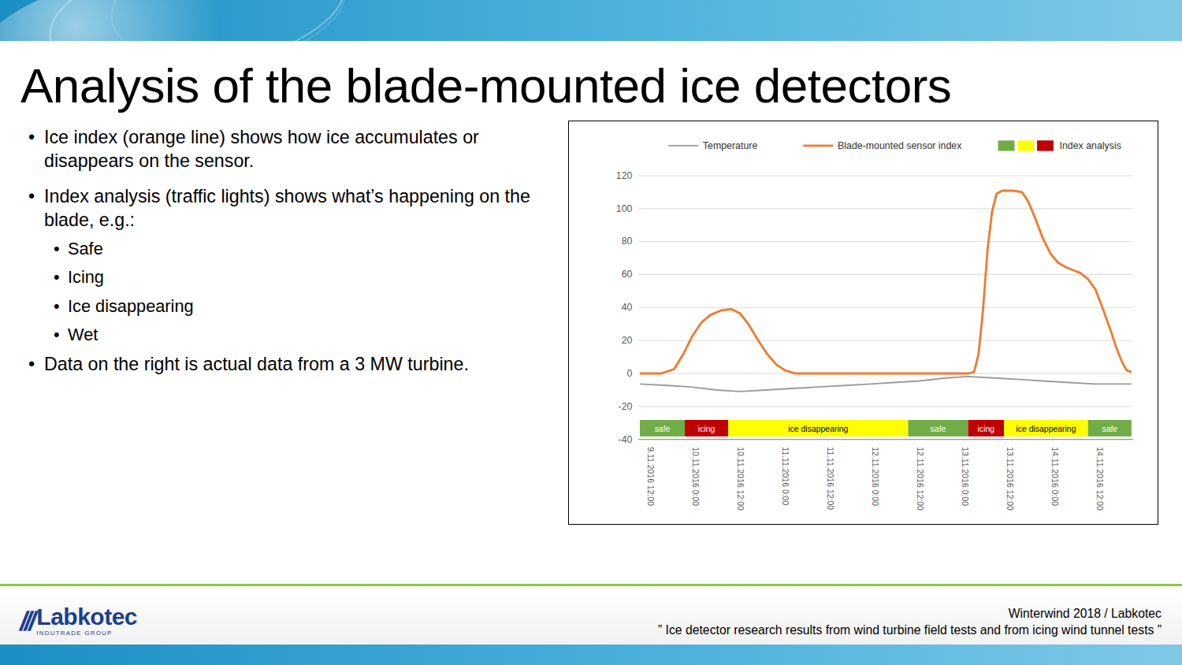Analysis of the blade-mounted ice detectors
Ice index (orange line) shows how ice accumulates or disappears on the sensor.
Index analysis (traffic lights) shows what’s happening on the blade, e.g.:
Safe
Icing
Ice disappearing
Wet
Data on the right is actual data from a 3 MW turbine.
Temperature Blade-mounted sensor index Index analysis 120 100 80 60 40 20 0 -20 -40 safe icing ice disappearing safe icing ice disappearing safe 9.11.2016 12:00 10.11.2016 0:00 10.11.2016 12:00 11.11.2016 0:00 11.11.2016 12:00 12.11.2016 0:00 12.11.2016 12:00 13.11.2016 0:00 13.11.2016 12:00 14.11.2016 0:00 14.11.2016 12:00
/// Labkotec INDUTRADE GROUP
Winterwind 2018 / Labkotec
” Ice detector research results from wind turbine field tests and from icing wind tunnel tests ”